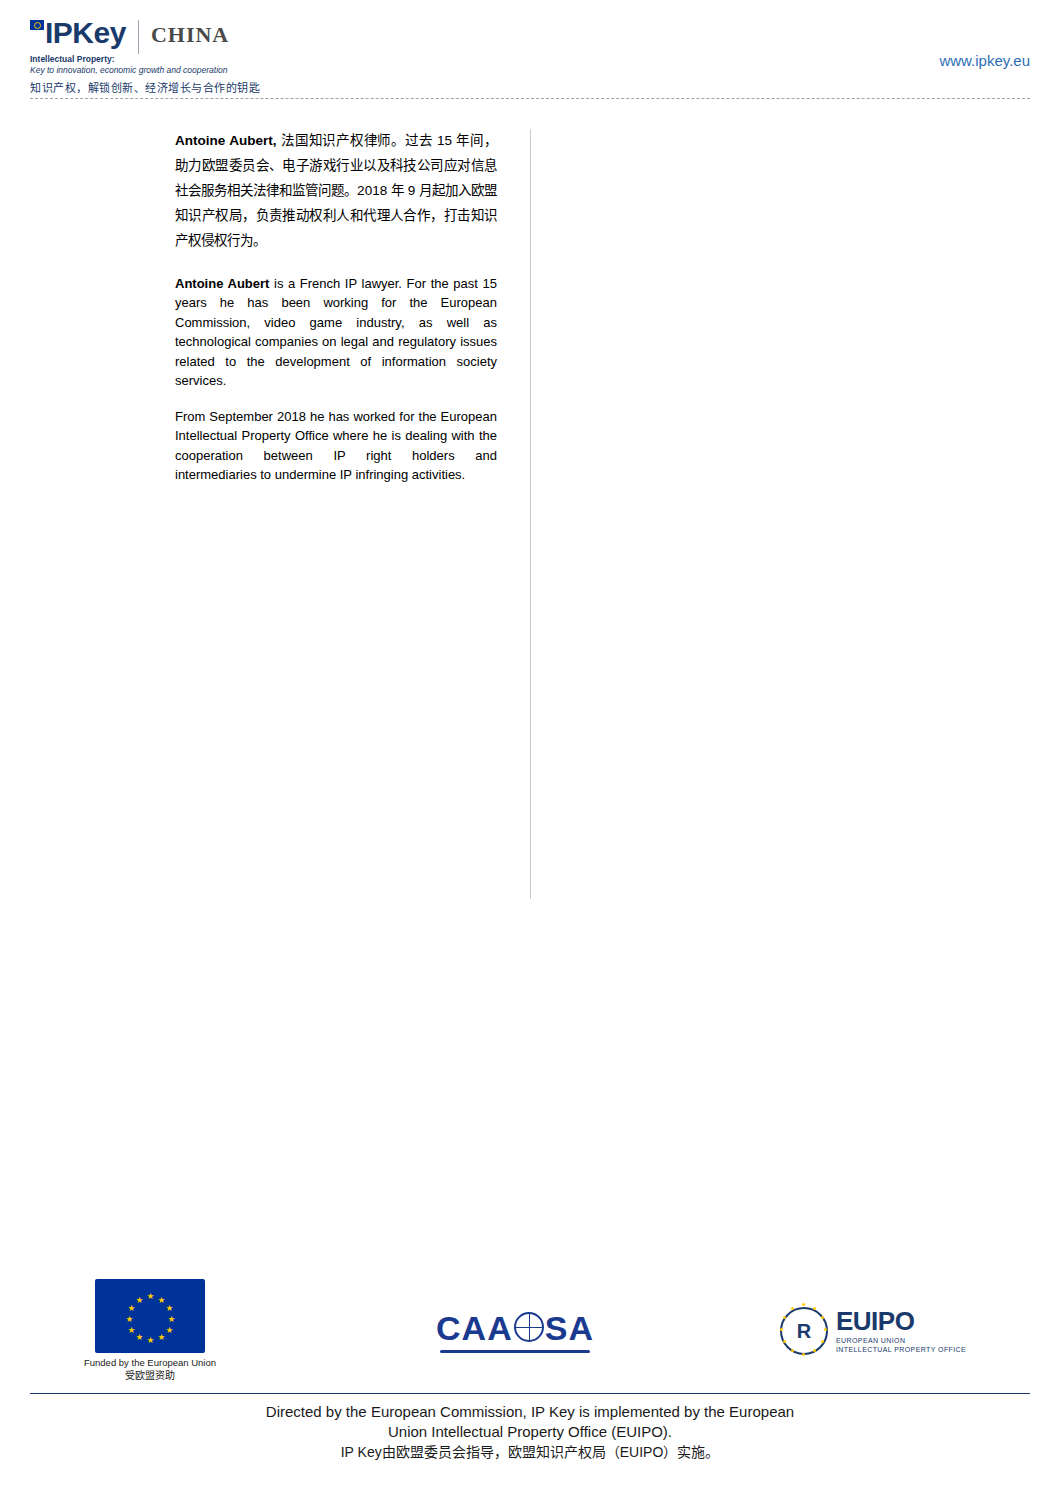IPKey CHINA
Intellectual Property:
Key to innovation, economic growth and cooperation
知识产权，解锁创新、经济增长与合作的钥匙
www.ipkey.eu
Antoine Aubert, 法国知识产权律师。过去 15 年间，助力欧盟委员会、电子游戏行业以及科技公司应对信息社会服务相关法律和监管问题。2018 年 9 月起加入欧盟知识产权局，负责推动权利人和代理人合作，打击知识产权侵权行为。
Antoine Aubert is a French IP lawyer. For the past 15 years he has been working for the European Commission, video game industry, as well as technological companies on legal and regulatory issues related to the development of information society services.
From September 2018 he has worked for the European Intellectual Property Office where he is dealing with the cooperation between IP right holders and intermediaries to undermine IP infringing activities.
★ ★ ★ ★ ★ ★ ★ ★ ★ ★ ★ ★
Funded by the European Union
受欧盟资助
CAA SA
EUIPO
EUROPEAN UNION
INTELLECTUAL PROPERTY OFFICE
Directed by the European Commission, IP Key is implemented by the European
Union Intellectual Property Office (EUIPO).
IP Key由欧盟委员会指导，欧盟知识产权局（EUIPO）实施。